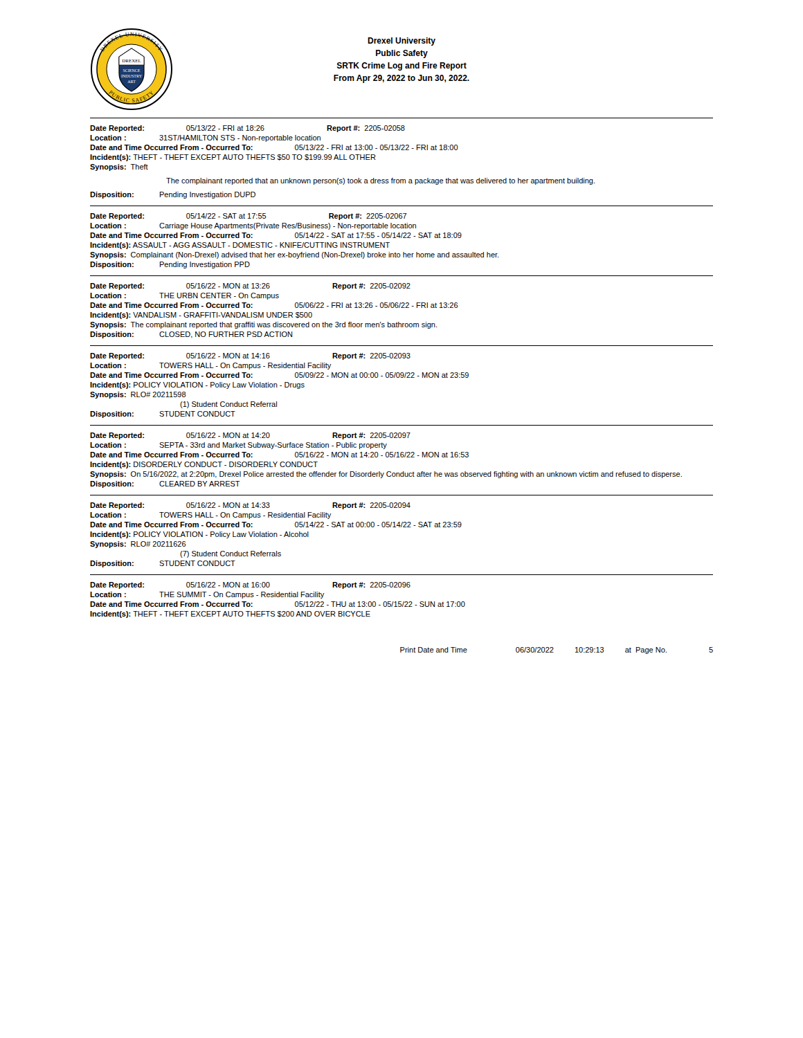DREXEL SCIENCE INDUSTRY ART DREXEL UNIVERSITY PUBLIC SAFETY
Drexel University
Public Safety
SRTK Crime Log and Fire Report
From Apr 29, 2022 to Jun 30, 2022.
Date Reported: 05/13/22 - FRI at 18:26 Report #: 2205-02058
Location : 31ST/HAMILTON STS - Non-reportable location
Date and Time Occurred From - Occurred To: 05/13/22 - FRI at 13:00 - 05/13/22 - FRI at 18:00
Incident(s): THEFT - THEFT EXCEPT AUTO THEFTS $50 TO $199.99 ALL OTHER
Synopsis: Theft
The complainant reported that an unknown person(s) took a dress from a package that was delivered to her apartment building.
Disposition: Pending Investigation DUPD
Date Reported: 05/14/22 - SAT at 17:55 Report #: 2205-02067
Location : Carriage House Apartments(Private Res/Business) - Non-reportable location
Date and Time Occurred From - Occurred To: 05/14/22 - SAT at 17:55 - 05/14/22 - SAT at 18:09
Incident(s): ASSAULT - AGG ASSAULT - DOMESTIC - KNIFE/CUTTING INSTRUMENT
Synopsis: Complainant (Non-Drexel) advised that her ex-boyfriend (Non-Drexel) broke into her home and assaulted her.
Disposition: Pending Investigation PPD
Date Reported: 05/16/22 - MON at 13:26 Report #: 2205-02092
Location : THE URBN CENTER - On Campus
Date and Time Occurred From - Occurred To: 05/06/22 - FRI at 13:26 - 05/06/22 - FRI at 13:26
Incident(s): VANDALISM - GRAFFITI-VANDALISM UNDER $500
Synopsis: The complainant reported that graffiti was discovered on the 3rd floor men's bathroom sign.
Disposition: CLOSED, NO FURTHER PSD ACTION
Date Reported: 05/16/22 - MON at 14:16 Report #: 2205-02093
Location : TOWERS HALL - On Campus - Residential Facility
Date and Time Occurred From - Occurred To: 05/09/22 - MON at 00:00 - 05/09/22 - MON at 23:59
Incident(s): POLICY VIOLATION - Policy Law Violation - Drugs
Synopsis: RLO# 20211598
(1) Student Conduct Referral
Disposition: STUDENT CONDUCT
Date Reported: 05/16/22 - MON at 14:20 Report #: 2205-02097
Location : SEPTA - 33rd and Market Subway-Surface Station - Public property
Date and Time Occurred From - Occurred To: 05/16/22 - MON at 14:20 - 05/16/22 - MON at 16:53
Incident(s): DISORDERLY CONDUCT - DISORDERLY CONDUCT
Synopsis: On 5/16/2022, at 2:20pm, Drexel Police arrested the offender for Disorderly Conduct after he was observed fighting with an unknown victim and refused to disperse.
Disposition: CLEARED BY ARREST
Date Reported: 05/16/22 - MON at 14:33 Report #: 2205-02094
Location : TOWERS HALL - On Campus - Residential Facility
Date and Time Occurred From - Occurred To: 05/14/22 - SAT at 00:00 - 05/14/22 - SAT at 23:59
Incident(s): POLICY VIOLATION - Policy Law Violation - Alcohol
Synopsis: RLO# 20211626
(7) Student Conduct Referrals
Disposition: STUDENT CONDUCT
Date Reported: 05/16/22 - MON at 16:00 Report #: 2205-02096
Location : THE SUMMIT - On Campus - Residential Facility
Date and Time Occurred From - Occurred To: 05/12/22 - THU at 13:00 - 05/15/22 - SUN at 17:00
Incident(s): THEFT - THEFT EXCEPT AUTO THEFTS $200 AND OVER BICYCLE
Print Date and Time 06/30/2022 10:29:13 at Page No. 5